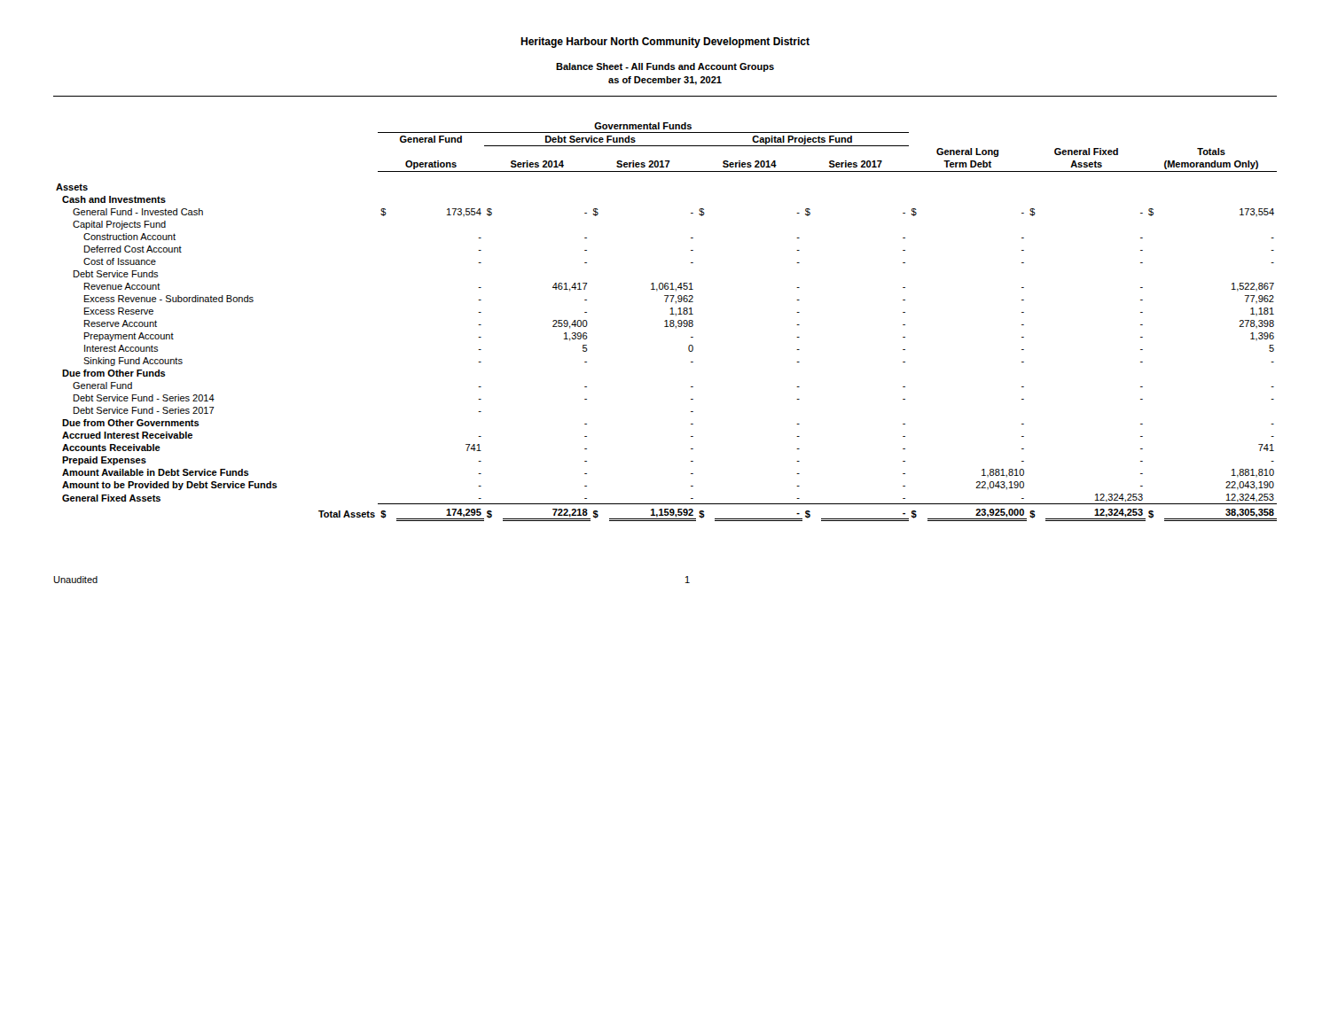Heritage Harbour North Community Development District
Balance Sheet - All Funds and Account Groups
as of December 31, 2021
| | Governmental Funds | | | |
| | General Fund | Debt Service Funds | Capital Projects Fund | | | |
| | | | | | | General Long | General Fixed | Totals |
| | Operations | Series 2014 | Series 2017 | Series 2014 | Series 2017 | Term Debt | Assets | (Memorandum Only) |
| Assets | |
| Cash and Investments | |
| General Fund - Invested Cash | $ | 173,554 | $ | - | $ | - | $ | - | $ | - | $ | - | $ | - | $ | 173,554 |
| Capital Projects Fund | |
| Construction Account | | - | | - | | - | | - | | - | | - | | - | | - |
| Deferred Cost Account | | - | | - | | - | | - | | - | | - | | - | | - |
| Cost of Issuance | | - | | - | | - | | - | | - | | - | | - | | - |
| Debt Service Funds | |
| Revenue Account | | - | | 461,417 | | 1,061,451 | | - | | - | | - | | - | | 1,522,867 |
| Excess Revenue - Subordinated Bonds | | - | | - | | 77,962 | | - | | - | | - | | - | | 77,962 |
| Excess Reserve | | - | | - | | 1,181 | | - | | - | | - | | - | | 1,181 |
| Reserve Account | | - | | 259,400 | | 18,998 | | - | | - | | - | | - | | 278,398 |
| Prepayment Account | | - | | 1,396 | | - | | - | | - | | - | | - | | 1,396 |
| Interest Accounts | | - | | 5 | | 0 | | - | | - | | - | | - | | 5 |
| Sinking Fund Accounts | | - | | - | | - | | - | | - | | - | | - | | - |
| Due from Other Funds | |
| General Fund | | - | | - | | - | | - | | - | | - | | - | | - |
| Debt Service Fund - Series 2014 | | - | | - | | - | | - | | - | | - | | - | | - |
| Debt Service Fund - Series 2017 | | - | | | | - | | | | | | | | | | |
| Due from Other Governments | | | | - | | - | | - | | - | | - | | - | | - |
| Accrued Interest Receivable | | - | | - | | - | | - | | - | | - | | - | | - |
| Accounts Receivable | | 741 | | - | | - | | - | | - | | - | | - | | 741 |
| Prepaid Expenses | | - | | - | | - | | - | | - | | - | | - | | - |
| Amount Available in Debt Service Funds | | - | | - | | - | | - | | - | | 1,881,810 | | - | | 1,881,810 |
| Amount to be Provided by Debt Service Funds | | - | | - | | - | | - | | - | | 22,043,190 | | - | | 22,043,190 |
| General Fixed Assets | | - | | - | | - | | - | | - | | - | | 12,324,253 | | 12,324,253 |
| Total Assets | $ | 174,295 | $ | 722,218 | $ | 1,159,592 | $ | - | $ | - | $ | 23,925,000 | $ | 12,324,253 | $ | 38,305,358 |
Unaudited 1